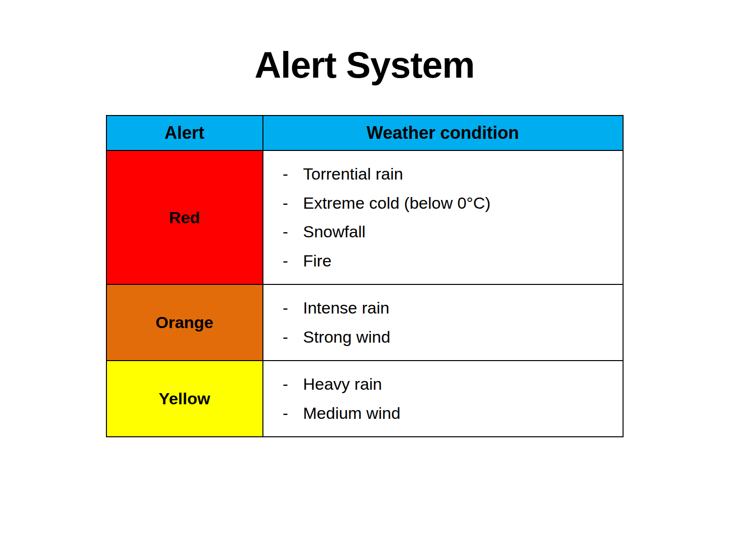Alert System
| Alert | Weather condition |
| --- | --- |
| Red | Torrential rain Extreme cold (below 0°C) Snowfall Fire |
| Orange | Intense rain Strong wind |
| Yellow | Heavy rain Medium wind |